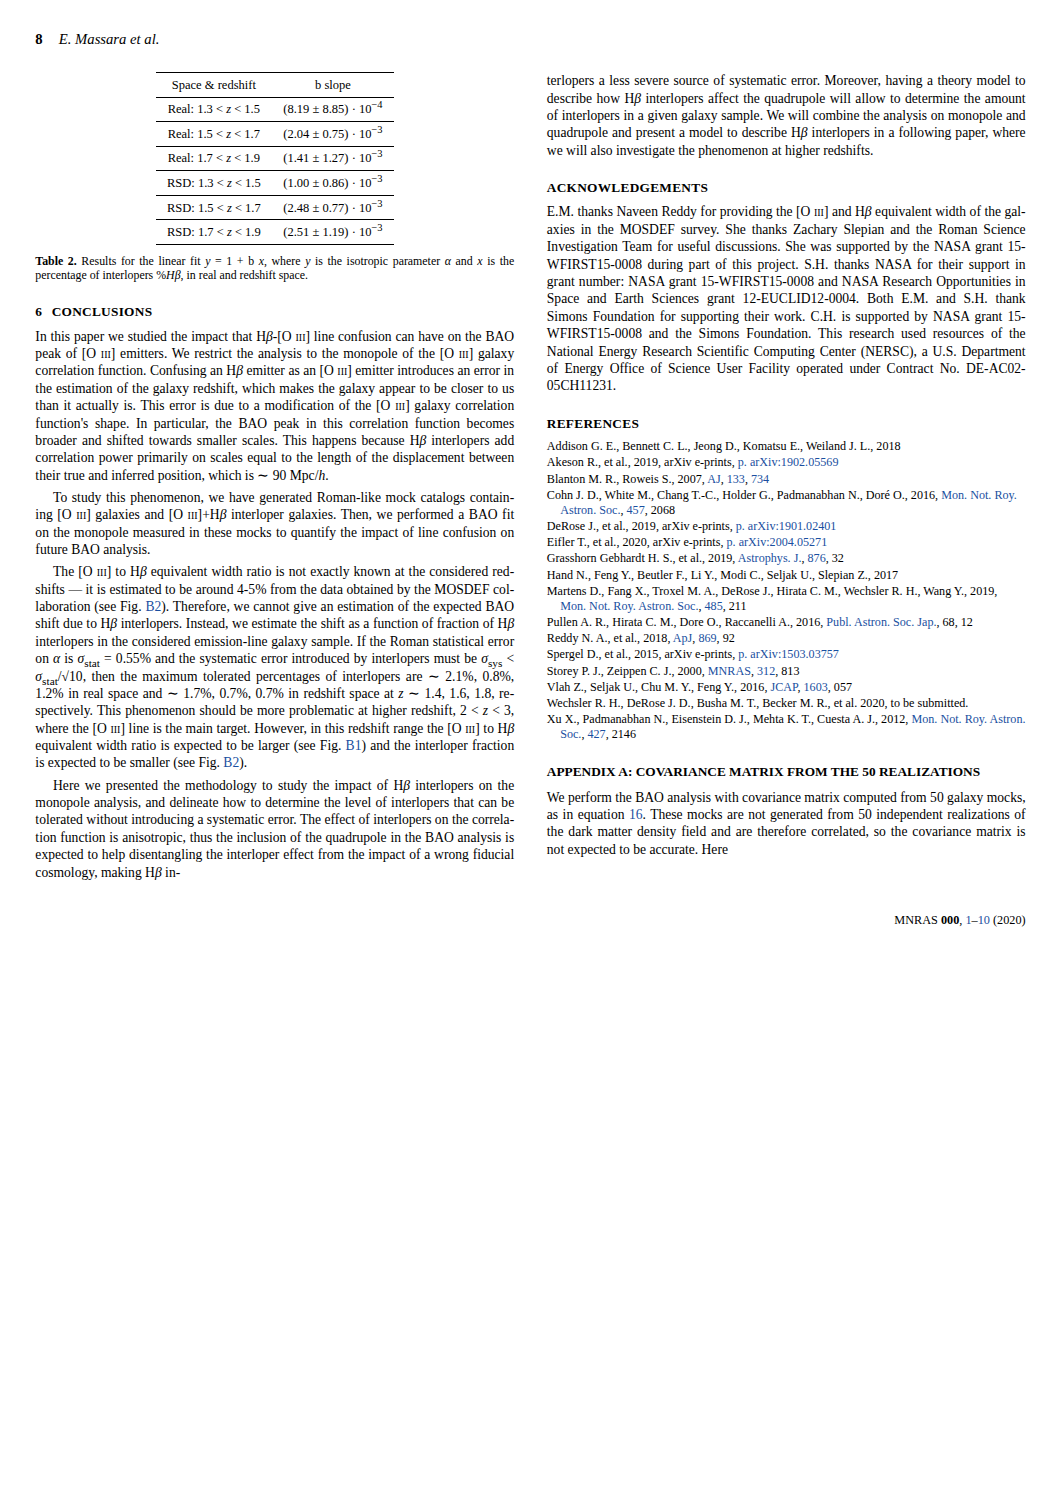8 E. Massara et al.
| Space & redshift | b slope |
| --- | --- |
| Real: 1.3 < z < 1.5 | (8.19 ± 8.85) · 10 −4 |
| Real: 1.5 < z < 1.7 | (2.04 ± 0.75) · 10 −3 |
| Real: 1.7 < z < 1.9 | (1.41 ± 1.27) · 10 −3 |
| RSD: 1.3 < z < 1.5 | (1.00 ± 0.86) · 10 −3 |
| RSD: 1.5 < z < 1.7 | (2.48 ± 0.77) · 10 −3 |
| RSD: 1.7 < z < 1.9 | (2.51 ± 1.19) · 10 −3 |
Table 2. Results for the linear fit y = 1 + b x, where y is the isotropic parameter α and x is the percentage of interlopers %Hβ, in real and redshift space.
6 CONCLUSIONS
In this paper we studied the impact that Hβ-[O iii] line confusion can have on the BAO peak of [O iii] emitters. We restrict the analysis to the monopole of the [O iii] galaxy correlation function. Confusing an Hβ emitter as an [O iii] emitter introduces an error in the estimation of the galaxy redshift, which makes the galaxy appear to be closer to us than it actually is. This error is due to a modification of the [O iii] galaxy correlation function's shape. In particular, the BAO peak in this correlation function becomes broader and shifted towards smaller scales. This happens because Hβ interlopers add correlation power primarily on scales equal to the length of the displacement between their true and inferred position, which is ∼ 90 Mpc/h.
To study this phenomenon, we have generated Roman-like mock catalogs containing [O iii] galaxies and [O iii]+Hβ interloper galaxies. Then, we performed a BAO fit on the monopole measured in these mocks to quantify the impact of line confusion on future BAO analysis.
The [O iii] to Hβ equivalent width ratio is not exactly known at the considered redshifts — it is estimated to be around 4-5% from the data obtained by the MOSDEF collaboration (see Fig. B2). Therefore, we cannot give an estimation of the expected BAO shift due to Hβ interlopers. Instead, we estimate the shift as a function of fraction of Hβ interlopers in the considered emission-line galaxy sample. If the Roman statistical error on α is σstat = 0.55% and the systematic error introduced by interlopers must be σsys < σstat/√10, then the maximum tolerated percentages of interlopers are ∼ 2.1%, 0.8%, 1.2% in real space and ∼ 1.7%, 0.7%, 0.7% in redshift space at z ∼ 1.4, 1.6, 1.8, respectively. This phenomenon should be more problematic at higher redshift, 2 < z < 3, where the [O iii] line is the main target. However, in this redshift range the [O iii] to Hβ equivalent width ratio is expected to be larger (see Fig. B1) and the interloper fraction is expected to be smaller (see Fig. B2).
Here we presented the methodology to study the impact of Hβ interlopers on the monopole analysis, and delineate how to determine the level of interlopers that can be tolerated without introducing a systematic error. The effect of interlopers on the correlation function is anisotropic, thus the inclusion of the quadrupole in the BAO analysis is expected to help disentangling the interloper effect from the impact of a wrong fiducial cosmology, making Hβ in-
terlopers a less severe source of systematic error. Moreover, having a theory model to describe how Hβ interlopers affect the quadrupole will allow to determine the amount of interlopers in a given galaxy sample. We will combine the analysis on monopole and quadrupole and present a model to describe Hβ interlopers in a following paper, where we will also investigate the phenomenon at higher redshifts.
ACKNOWLEDGEMENTS
E.M. thanks Naveen Reddy for providing the [O iii] and Hβ equivalent width of the galaxies in the MOSDEF survey. She thanks Zachary Slepian and the Roman Science Investigation Team for useful discussions. She was supported by the NASA grant 15-WFIRST15-0008 during part of this project. S.H. thanks NASA for their support in grant number: NASA grant 15-WFIRST15-0008 and NASA Research Opportunities in Space and Earth Sciences grant 12-EUCLID12-0004. Both E.M. and S.H. thank Simons Foundation for supporting their work. C.H. is supported by NASA grant 15-WFIRST15-0008 and the Simons Foundation. This research used resources of the National Energy Research Scientific Computing Center (NERSC), a U.S. Department of Energy Office of Science User Facility operated under Contract No. DE-AC02- 05CH11231.
REFERENCES
Addison G. E., Bennett C. L., Jeong D., Komatsu E., Weiland J. L., 2018
Akeson R., et al., 2019, arXiv e-prints, p. arXiv:1902.05569
Blanton M. R., Roweis S., 2007, AJ, 133, 734
Cohn J. D., White M., Chang T.-C., Holder G., Padmanabhan N., Doré O., 2016, Mon. Not. Roy. Astron. Soc., 457, 2068
DeRose J., et al., 2019, arXiv e-prints, p. arXiv:1901.02401
Eifler T., et al., 2020, arXiv e-prints, p. arXiv:2004.05271
Grasshorn Gebhardt H. S., et al., 2019, Astrophys. J., 876, 32
Hand N., Feng Y., Beutler F., Li Y., Modi C., Seljak U., Slepian Z., 2017
Martens D., Fang X., Troxel M. A., DeRose J., Hirata C. M., Wechsler R. H., Wang Y., 2019, Mon. Not. Roy. Astron. Soc., 485, 211
Pullen A. R., Hirata C. M., Dore O., Raccanelli A., 2016, Publ. Astron. Soc. Jap., 68, 12
Reddy N. A., et al., 2018, ApJ, 869, 92
Spergel D., et al., 2015, arXiv e-prints, p. arXiv:1503.03757
Storey P. J., Zeippen C. J., 2000, MNRAS, 312, 813
Vlah Z., Seljak U., Chu M. Y., Feng Y., 2016, JCAP, 1603, 057
Wechsler R. H., DeRose J. D., Busha M. T., Becker M. R., et al. 2020, to be submitted.
Xu X., Padmanabhan N., Eisenstein D. J., Mehta K. T., Cuesta A. J., 2012, Mon. Not. Roy. Astron. Soc., 427, 2146
APPENDIX A: COVARIANCE MATRIX FROM THE 50 REALIZATIONS
We perform the BAO analysis with covariance matrix computed from 50 galaxy mocks, as in equation 16. These mocks are not generated from 50 independent realizations of the dark matter density field and are therefore correlated, so the covariance matrix is not expected to be accurate. Here
MNRAS 000, 1–10 (2020)